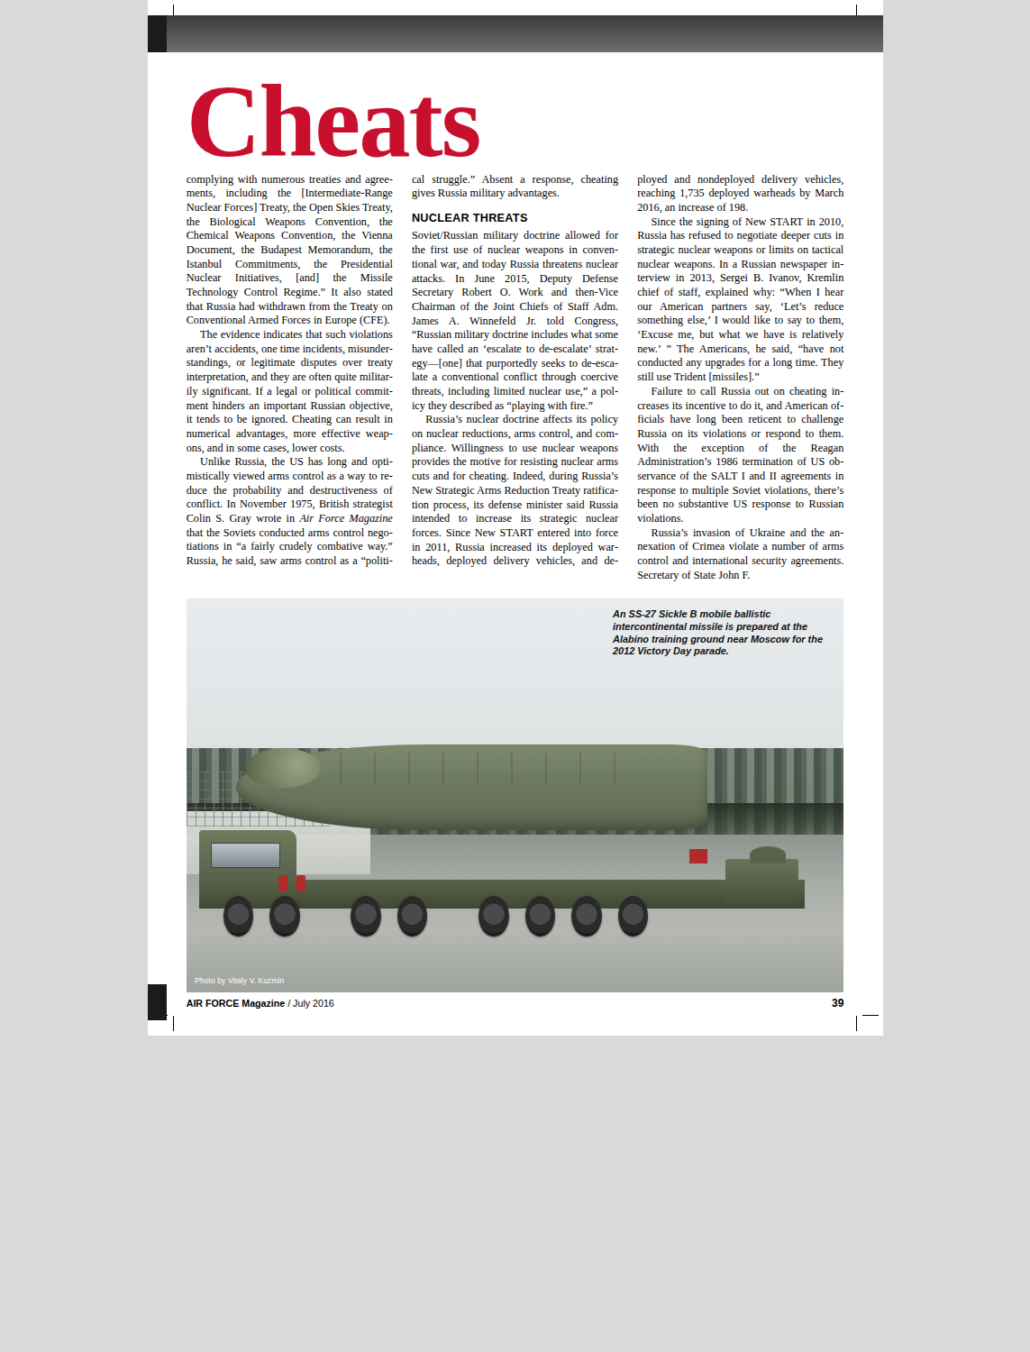Cheats
complying with numerous treaties and agreements, including the [Intermediate-Range Nuclear Forces] Treaty, the Open Skies Treaty, the Biological Weapons Convention, the Chemical Weapons Convention, the Vienna Document, the Budapest Memorandum, the Istanbul Commitments, the Presidential Nuclear Initiatives, [and] the Missile Technology Control Regime.” It also stated that Russia had withdrawn from the Treaty on Conventional Armed Forces in Europe (CFE).
The evidence indicates that such violations aren’t accidents, one time incidents, misunderstandings, or legitimate disputes over treaty interpretation, and they are often quite militarily significant. If a legal or political commitment hinders an important Russian objective, it tends to be ignored. Cheating can result in numerical advantages, more effective weapons, and in some cases, lower costs.
Unlike Russia, the US has long and optimistically viewed arms control as a way to reduce the probability and destructiveness of conflict. In November 1975, British strategist Colin S. Gray wrote in Air Force Magazine that the Soviets conducted arms control negotiations in “a fairly crudely combative way.” Russia, he said, saw arms control as a “political struggle.” Absent a response, cheating gives Russia military advantages.
NUCLEAR THREATS
Soviet/Russian military doctrine allowed for the first use of nuclear weapons in conventional war, and today Russia threatens nuclear attacks. In June 2015, Deputy Defense Secretary Robert O. Work and then-Vice Chairman of the Joint Chiefs of Staff Adm. James A. Winnefeld Jr. told Congress, “Russian military doctrine includes what some have called an ‘escalate to de-escalate’ strategy—[one] that purportedly seeks to de-escalate a conventional conflict through coercive threats, including limited nuclear use,” a policy they described as “playing with fire.”
Russia’s nuclear doctrine affects its policy on nuclear reductions, arms control, and compliance. Willingness to use nuclear weapons provides the motive for resisting nuclear arms cuts and for cheating. Indeed, during Russia’s New Strategic Arms Reduction Treaty ratification process, its defense minister said Russia intended to increase its strategic nuclear forces. Since New START entered into force in 2011, Russia increased its deployed warheads, deployed delivery vehicles, and deployed and nondeployed delivery vehicles, reaching 1,735 deployed warheads by March 2016, an increase of 198.
Since the signing of New START in 2010, Russia has refused to negotiate deeper cuts in strategic nuclear weapons or limits on tactical nuclear weapons. In a Russian newspaper interview in 2013, Sergei B. Ivanov, Kremlin chief of staff, explained why: “When I hear our American partners say, ‘Let’s reduce something else,’ I would like to say to them, ‘Excuse me, but what we have is relatively new.’ ” The Americans, he said, “have not conducted any upgrades for a long time. They still use Trident [missiles].”
Failure to call Russia out on cheating increases its incentive to do it, and American officials have long been reticent to challenge Russia on its violations or respond to them. With the exception of the Reagan Administration’s 1986 termination of US observance of the SALT I and II agreements in response to multiple Soviet violations, there’s been no substantive US response to Russian violations.
Russia’s invasion of Ukraine and the annexation of Crimea violate a number of arms control and international security agreements. Secretary of State John F.
An SS-27 Sickle B mobile ballistic intercontinental missile is prepared at the Alabino training ground near Moscow for the 2012 Victory Day parade.
Photo by Vitaly V. Kuzmin
AIR FORCE Magazine / July 2016
39